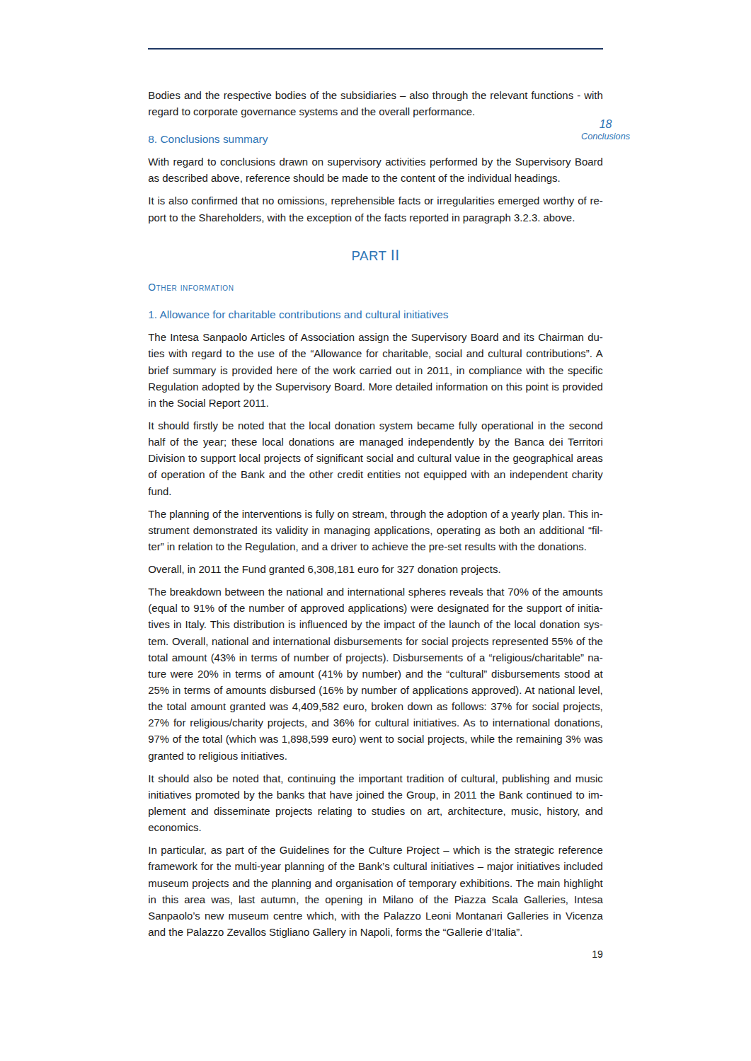18 Conclusions
Bodies and the respective bodies of the subsidiaries – also through the relevant functions - with regard to corporate governance systems and the overall performance.
8. Conclusions summary
With regard to conclusions drawn on supervisory activities performed by the Supervisory Board as described above, reference should be made to the content of the individual headings.
It is also confirmed that no omissions, reprehensible facts or irregularities emerged worthy of report to the Shareholders, with the exception of the facts reported in paragraph 3.2.3. above.
PART II
Other information
1. Allowance for charitable contributions and cultural initiatives
The Intesa Sanpaolo Articles of Association assign the Supervisory Board and its Chairman duties with regard to the use of the “Allowance for charitable, social and cultural contributions”. A brief summary is provided here of the work carried out in 2011, in compliance with the specific Regulation adopted by the Supervisory Board. More detailed information on this point is provided in the Social Report 2011.
It should firstly be noted that the local donation system became fully operational in the second half of the year; these local donations are managed independently by the Banca dei Territori Division to support local projects of significant social and cultural value in the geographical areas of operation of the Bank and the other credit entities not equipped with an independent charity fund.
The planning of the interventions is fully on stream, through the adoption of a yearly plan. This instrument demonstrated its validity in managing applications, operating as both an additional “filter” in relation to the Regulation, and a driver to achieve the pre-set results with the donations.
Overall, in 2011 the Fund granted 6,308,181 euro for 327 donation projects.
The breakdown between the national and international spheres reveals that 70% of the amounts (equal to 91% of the number of approved applications) were designated for the support of initiatives in Italy. This distribution is influenced by the impact of the launch of the local donation system. Overall, national and international disbursements for social projects represented 55% of the total amount (43% in terms of number of projects). Disbursements of a “religious/charitable” nature were 20% in terms of amount (41% by number) and the “cultural” disbursements stood at 25% in terms of amounts disbursed (16% by number of applications approved). At national level, the total amount granted was 4,409,582 euro, broken down as follows: 37% for social projects, 27% for religious/charity projects, and 36% for cultural initiatives. As to international donations, 97% of the total (which was 1,898,599 euro) went to social projects, while the remaining 3% was granted to religious initiatives.
It should also be noted that, continuing the important tradition of cultural, publishing and music initiatives promoted by the banks that have joined the Group, in 2011 the Bank continued to implement and disseminate projects relating to studies on art, architecture, music, history, and economics.
In particular, as part of the Guidelines for the Culture Project – which is the strategic reference framework for the multi-year planning of the Bank’s cultural initiatives – major initiatives included museum projects and the planning and organisation of temporary exhibitions. The main highlight in this area was, last autumn, the opening in Milano of the Piazza Scala Galleries, Intesa Sanpaolo’s new museum centre which, with the Palazzo Leoni Montanari Galleries in Vicenza and the Palazzo Zevallos Stigliano Gallery in Napoli, forms the “Gallerie d’Italia”.
19